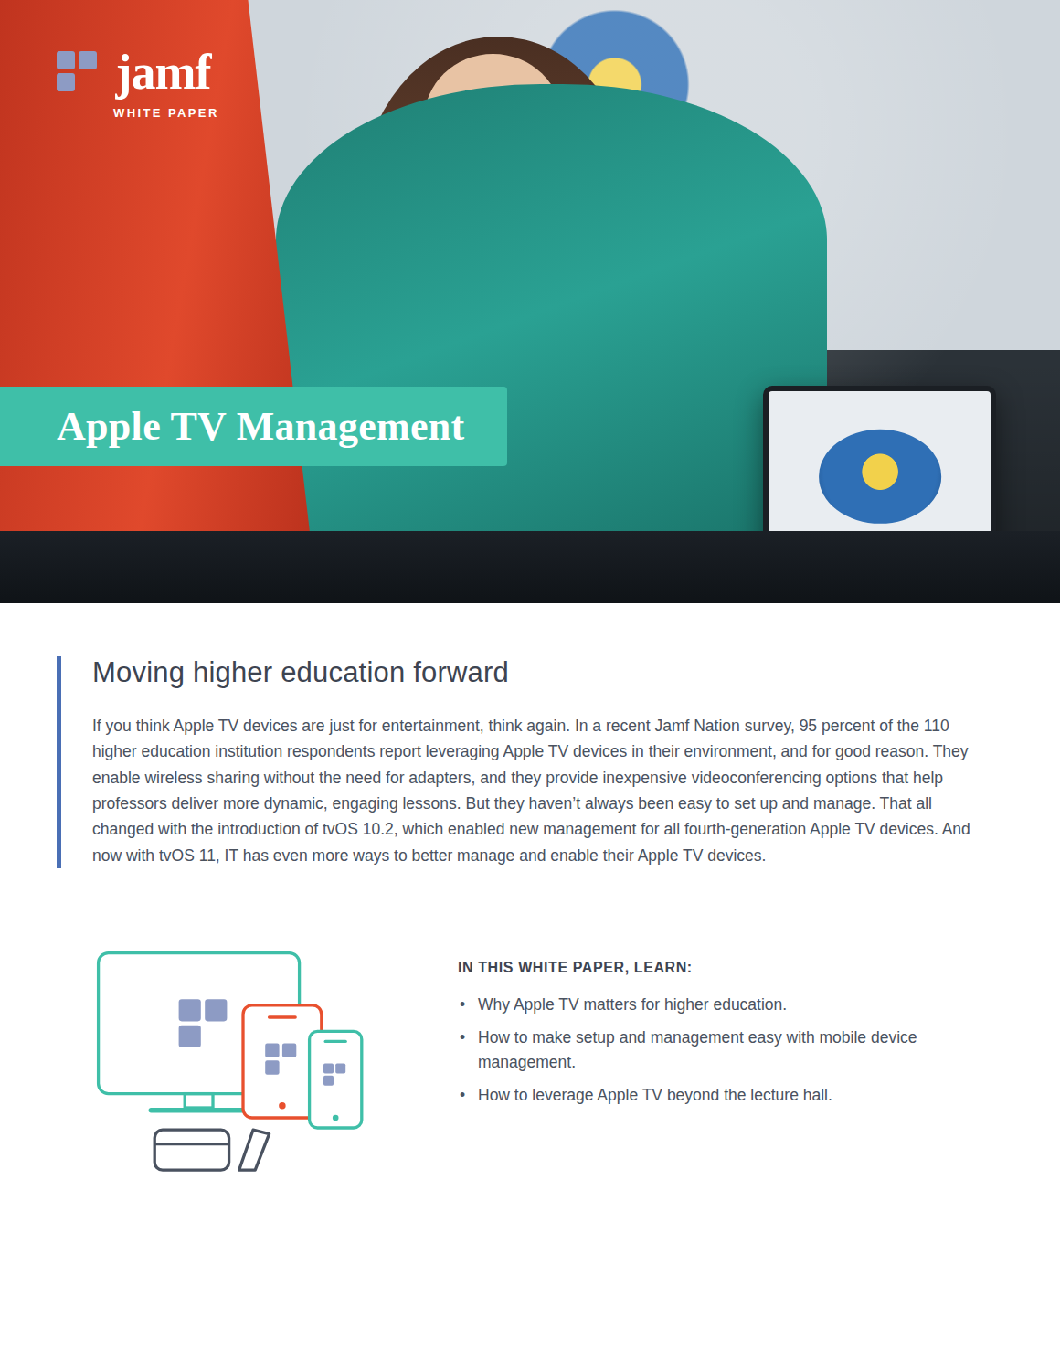jamf
WHITE PAPER
Apple TV Management
Moving higher education forward
If you think Apple TV devices are just for entertainment, think again. In a recent Jamf Nation survey, 95 percent of the 110 higher education institution respondents report leveraging Apple TV devices in their environment, and for good reason. They enable wireless sharing without the need for adapters, and they provide inexpensive videoconferencing options that help professors deliver more dynamic, engaging lessons. But they haven’t always been easy to set up and manage. That all changed with the introduction of tvOS 10.2, which enabled new management for all fourth-generation Apple TV devices. And now with tvOS 11, IT has even more ways to better manage and enable their Apple TV devices.
In this white paper, learn:
Why Apple TV matters for higher education.
How to make setup and management easy with mobile device management.
How to leverage Apple TV beyond the lecture hall.